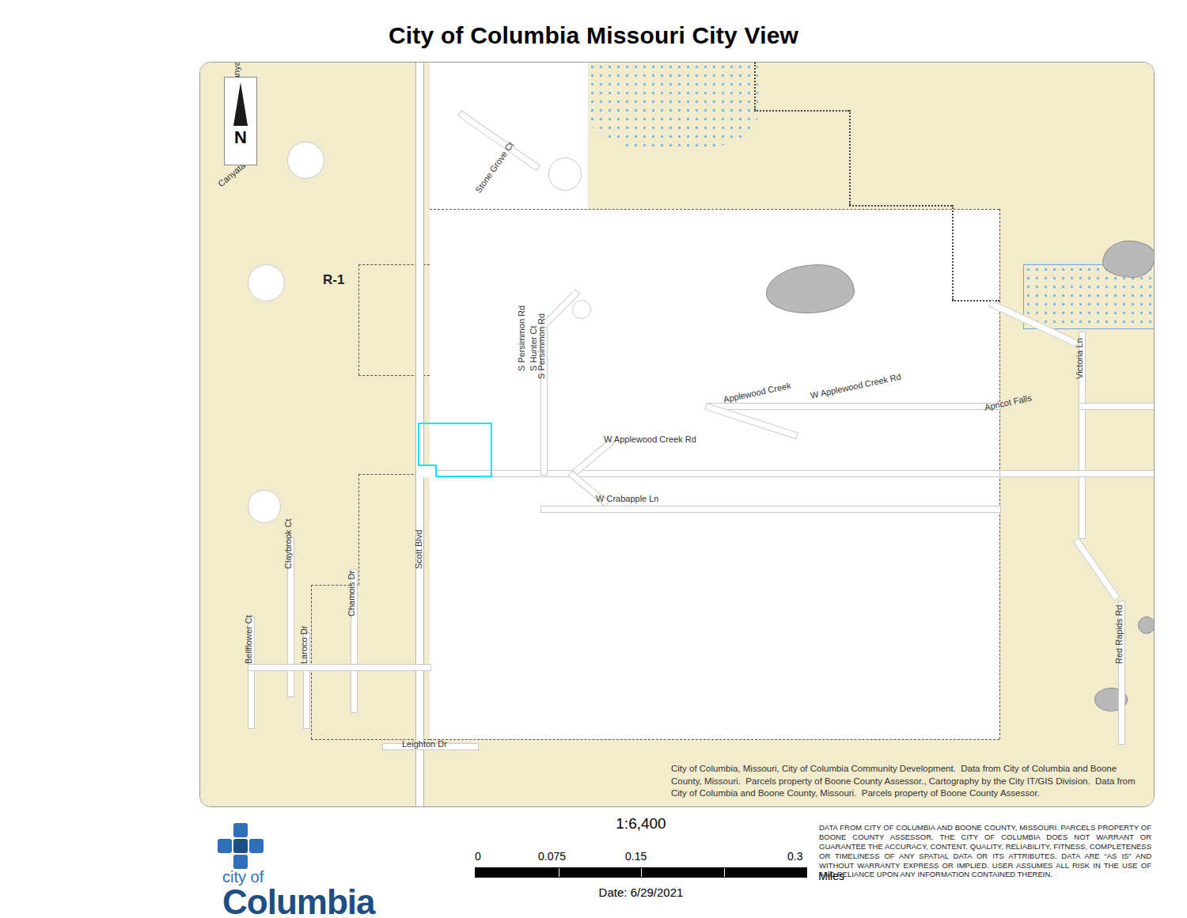City of Columbia Missouri City View
R-1
Canyata Ct
Canyata Ct
Canyata Ct
Stone Grove Ct
S Persimmon Rd
S Persimmon Rd
S Hunter Ct
Applewood Creek
W Applewood Creek Rd
W Applewood Creek Rd
W Crabapple Ln
Apricot Falls
Scott Blvd
Claybrook Ct
Chamois Dr
Bellflower Ct
Laroco Dr
Leighton Dr
Red Rapids Rd
Victoria Ln
N
City of Columbia, Missouri, City of Columbia Community Development. Data from City of Columbia and Boone County, Missouri. Parcels property of Boone County Assessor., Cartography by the City IT/GIS Division. Data from City of Columbia and Boone County, Missouri. Parcels property of Boone County Assessor.
city of
Columbia
1:6,400
0 0.075 0.15 0.3
Miles
Date: 6/29/2021
DATA FROM CITY OF COLUMBIA AND BOONE COUNTY, MISSOURI. PARCELS PROPERTY OF BOONE COUNTY ASSESSOR. THE CITY OF COLUMBIA DOES NOT WARRANT OR GUARANTEE THE ACCURACY, CONTENT, QUALITY, RELIABILITY, FITNESS, COMPLETENESS OR TIMELINESS OF ANY SPATIAL DATA OR ITS ATTRIBUTES. DATA ARE “AS IS” AND WITHOUT WARRANTY EXPRESS OR IMPLIED. USER ASSUMES ALL RISK IN THE USE OF AND RELIANCE UPON ANY INFORMATION CONTAINED THEREIN.